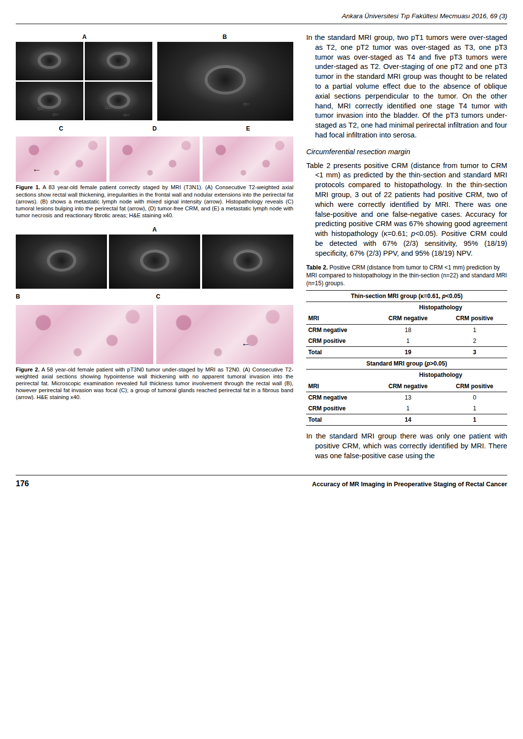Ankara Üniversitesi Tıp Fakültesi Mecmuası 2016, 69 (3)
A B
← ←
← ←
←
C D E
←
Figure 1. A 83 year-old female patient correctly staged by MRI (T3N1). (A) Consecutive T2-weighted axial sections show rectal wall thickening, irregularities in the frontal wall and nodular extensions into the perirectal fat (arrows). (B) shows a metastatic lymph node with mixed signal intensity (arrow). Histopathology reveals (C) tumoral lesions bulging into the perirectal fat (arrow), (D) tumor-free CRM, and (E) a metastatic lymph node with tumor necrosis and reactionary fibrotic areas; H&E staining x40.
A
B C
←
Figure 2. A 58 year-old female patient with pT3N0 tumor under-staged by MRI as T2N0. (A) Consecutive T2-weighted axial sections showing hypointense wall thickening with no apparent tumoral invasion into the perirectal fat. Microscopic examination revealed full thickness tumor involvement through the rectal wall (B), however perirectal fat invasion was focal (C); a group of tumoral glands reached perirectal fat in a fibrous band (arrow). H&E staining x40.
In the standard MRI group, two pT1 tumors were over-staged as T2, one pT2 tumor was over-staged as T3, one pT3 tumor was over-staged as T4 and five pT3 tumors were under-staged as T2. Over-staging of one pT2 and one pT3 tumor in the standard MRI group was thought to be related to a partial volume effect due to the absence of oblique axial sections perpendicular to the tumor. On the other hand, MRI correctly identified one stage T4 tumor with tumor invasion into the bladder. Of the pT3 tumors under-staged as T2, one had minimal perirectal infiltration and four had focal infiltration into serosa.
Circumferential resection margin
Table 2 presents positive CRM (distance from tumor to CRM <1 mm) as predicted by the thin-section and standard MRI protocols compared to histopathology. In the thin-section MRI group, 3 out of 22 patients had positive CRM, two of which were correctly identified by MRI. There was one false-positive and one false-negative cases. Accuracy for predicting positive CRM was 67% showing good agreement with histopathology (κ=0.61; p<0.05). Positive CRM could be detected with 67% (2/3) sensitivity, 95% (18/19) specificity, 67% (2/3) PPV, and 95% (18/19) NPV.
Table 2. Positive CRM (distance from tumor to CRM <1 mm) prediction by MRI compared to histopathology in the thin-section (n=22) and standard MRI (n=15) groups.
| Thin-section MRI group (κ=0.61, p <0.05) |
| --- |
| | Histopathology |
| MRI | CRM negative | CRM positive |
| CRM negative | 18 | 1 |
| CRM positive | 1 | 2 |
| Total | 19 | 3 |
| Standard MRI group ( p >0.05) |
| | Histopathology |
| MRI | CRM negative | CRM positive |
| CRM negative | 13 | 0 |
| CRM positive | 1 | 1 |
| Total | 14 | 1 |
In the standard MRI group there was only one patient with positive CRM, which was correctly identified by MRI. There was one false-positive case using the
176 Accuracy of MR Imaging in Preoperative Staging of Rectal Cancer